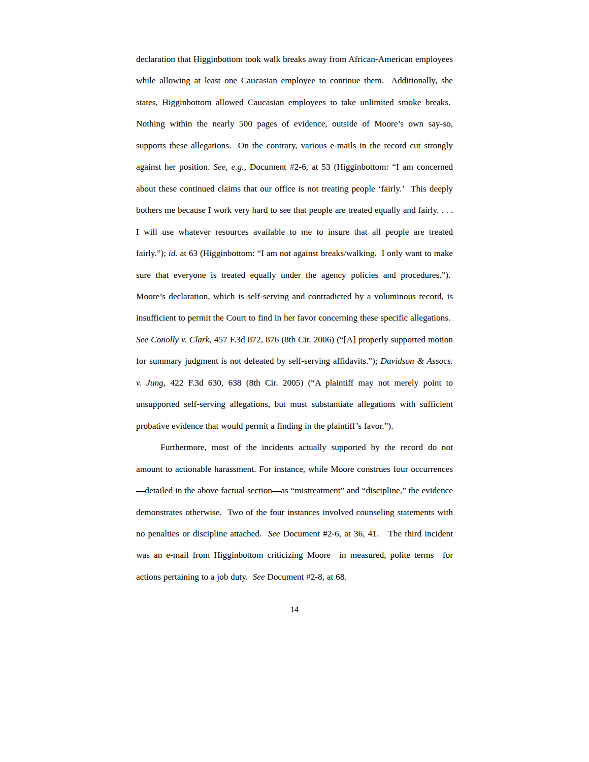declaration that Higginbottom took walk breaks away from African-American employees while allowing at least one Caucasian employee to continue them. Additionally, she states, Higginbottom allowed Caucasian employees to take unlimited smoke breaks. Nothing within the nearly 500 pages of evidence, outside of Moore’s own say-so, supports these allegations. On the contrary, various e-mails in the record cut strongly against her position. See, e.g., Document #2-6, at 53 (Higginbottom: “I am concerned about these continued claims that our office is not treating people ‘fairly.’ This deeply bothers me because I work very hard to see that people are treated equally and fairly. . . . I will use whatever resources available to me to insure that all people are treated fairly.”); id. at 63 (Higginbottom: “I am not against breaks/walking. I only want to make sure that everyone is treated equally under the agency policies and procedures.”). Moore’s declaration, which is self-serving and contradicted by a voluminous record, is insufficient to permit the Court to find in her favor concerning these specific allegations. See Conolly v. Clark, 457 F.3d 872, 876 (8th Cir. 2006) (“[A] properly supported motion for summary judgment is not defeated by self-serving affidavits.”); Davidson & Assocs. v. Jung, 422 F.3d 630, 638 (8th Cir. 2005) (“A plaintiff may not merely point to unsupported self-serving allegations, but must substantiate allegations with sufficient probative evidence that would permit a finding in the plaintiff’s favor.”).
Furthermore, most of the incidents actually supported by the record do not amount to actionable harassment. For instance, while Moore construes four occurrences—detailed in the above factual section—as “mistreatment” and “discipline,” the evidence demonstrates otherwise. Two of the four instances involved counseling statements with no penalties or discipline attached. See Document #2-6, at 36, 41. The third incident was an e-mail from Higginbottom criticizing Moore—in measured, polite terms—for actions pertaining to a job duty. See Document #2-8, at 68.
14